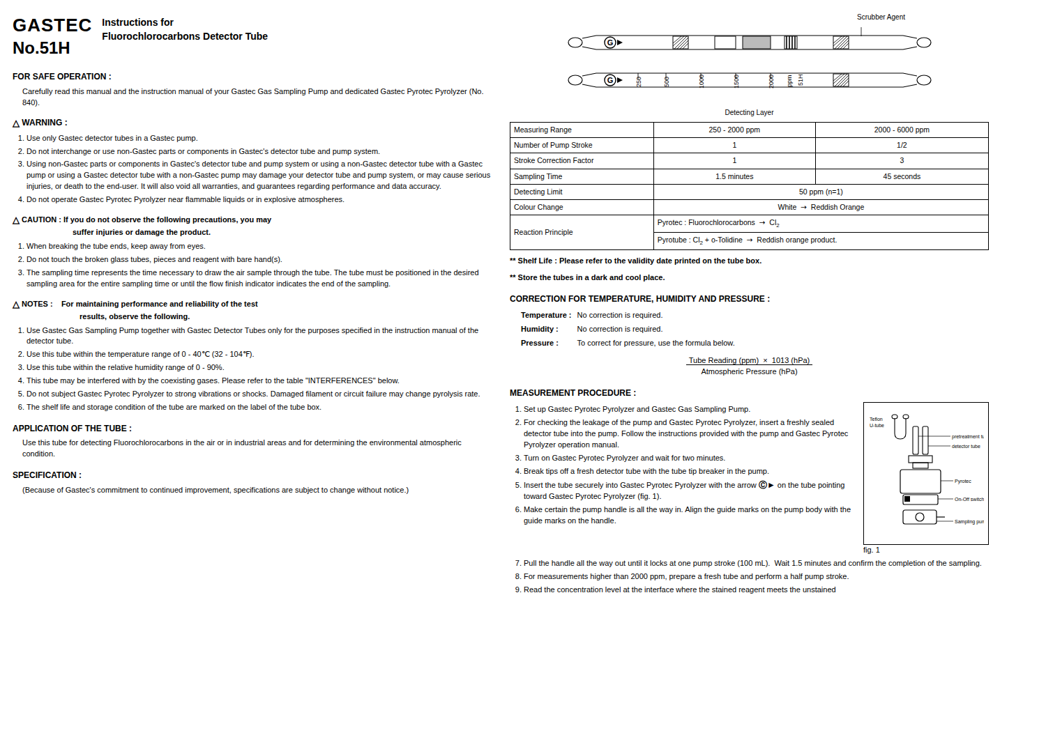GASTEC
No.51H
Instructions for
Fluorochlorocarbons Detector Tube
FOR SAFE OPERATION :
Carefully read this manual and the instruction manual of your Gastec Gas Sampling Pump and dedicated Gastec Pyrotec Pyrolyzer (No. 840).
△ WARNING :
Use only Gastec detector tubes in a Gastec pump.
Do not interchange or use non-Gastec parts or components in Gastec's detector tube and pump system.
Using non-Gastec parts or components in Gastec's detector tube and pump system or using a non-Gastec detector tube with a Gastec pump or using a Gastec detector tube with a non-Gastec pump may damage your detector tube and pump system, or may cause serious injuries, or death to the end-user. It will also void all warranties, and guarantees regarding performance and data accuracy.
Do not operate Gastec Pyrotec Pyrolyzer near flammable liquids or in explosive atmospheres.
△ CAUTION : If you do not observe the following precautions, you may suffer injuries or damage the product.
When breaking the tube ends, keep away from eyes.
Do not touch the broken glass tubes, pieces and reagent with bare hand(s).
The sampling time represents the time necessary to draw the air sample through the tube. The tube must be positioned in the desired sampling area for the entire sampling time or until the flow finish indicator indicates the end of the sampling.
△ NOTES : For maintaining performance and reliability of the test results, observe the following.
Use Gastec Gas Sampling Pump together with Gastec Detector Tubes only for the purposes specified in the instruction manual of the detector tube.
Use this tube within the temperature range of 0 - 40℃ (32 - 104℉).
Use this tube within the relative humidity range of 0 - 90%.
This tube may be interfered with by the coexisting gases. Please refer to the table "INTERFERENCES" below.
Do not subject Gastec Pyrotec Pyrolyzer to strong vibrations or shocks. Damaged filament or circuit failure may change pyrolysis rate.
The shelf life and storage condition of the tube are marked on the label of the tube box.
APPLICATION OF THE TUBE :
Use this tube for detecting Fluorochlorocarbons in the air or in industrial areas and for determining the environmental atmospheric condition.
SPECIFICATION :
(Because of Gastec's commitment to continued improvement, specifications are subject to change without notice.)
Scrubber Agent
G G 250 500 1000 1500 2000 ppm 51H
Detecting Layer
| Measuring Range | 250 - 2000 ppm | 2000 - 6000 ppm |
| Number of Pump Stroke | 1 | 1/2 |
| Stroke Correction Factor | 1 | 3 |
| Sampling Time | 1.5 minutes | 45 seconds |
| Detecting Limit | 50 ppm (n=1) |
| Colour Change | White → Reddish Orange |
| Reaction Principle | Pyrotec : Fluorochlorocarbons → Cl 2 |
| Pyrotube : Cl 2 + o-Tolidine → Reddish orange product. |
** Shelf Life : Please refer to the validity date printed on the tube box.
** Store the tubes in a dark and cool place.
CORRECTION FOR TEMPERATURE, HUMIDITY AND PRESSURE :
| Temperature : | No correction is required. |
| Humidity : | No correction is required. |
| Pressure : | To correct for pressure, use the formula below. |
Tube Reading (ppm) × 1013 (hPa)
Atmospheric Pressure (hPa)
MEASUREMENT PROCEDURE :
Set up Gastec Pyrotec Pyrolyzer and Gastec Gas Sampling Pump.
For checking the leakage of the pump and Gastec Pyrotec Pyrolyzer, insert a freshly sealed detector tube into the pump. Follow the instructions provided with the pump and Gastec Pyrotec Pyrolyzer operation manual.
Turn on Gastec Pyrotec Pyrolyzer and wait for two minutes.
Break tips off a fresh detector tube with the tube tip breaker in the pump.
Insert the tube securely into Gastec Pyrotec Pyrolyzer with the arrow Ⓒ► on the tube pointing toward Gastec Pyrotec Pyrolyzer (fig. 1).
Make certain the pump handle is all the way in. Align the guide marks on the pump body with the guide marks on the handle.
Teflon U-tube pretreatment tube detector tube Pyrotec On-Off switch Sampling pump
fig. 1
Pull the handle all the way out until it locks at one pump stroke (100 mL). Wait 1.5 minutes and confirm the completion of the sampling.
For measurements higher than 2000 ppm, prepare a fresh tube and perform a half pump stroke.
Read the concentration level at the interface where the stained reagent meets the unstained